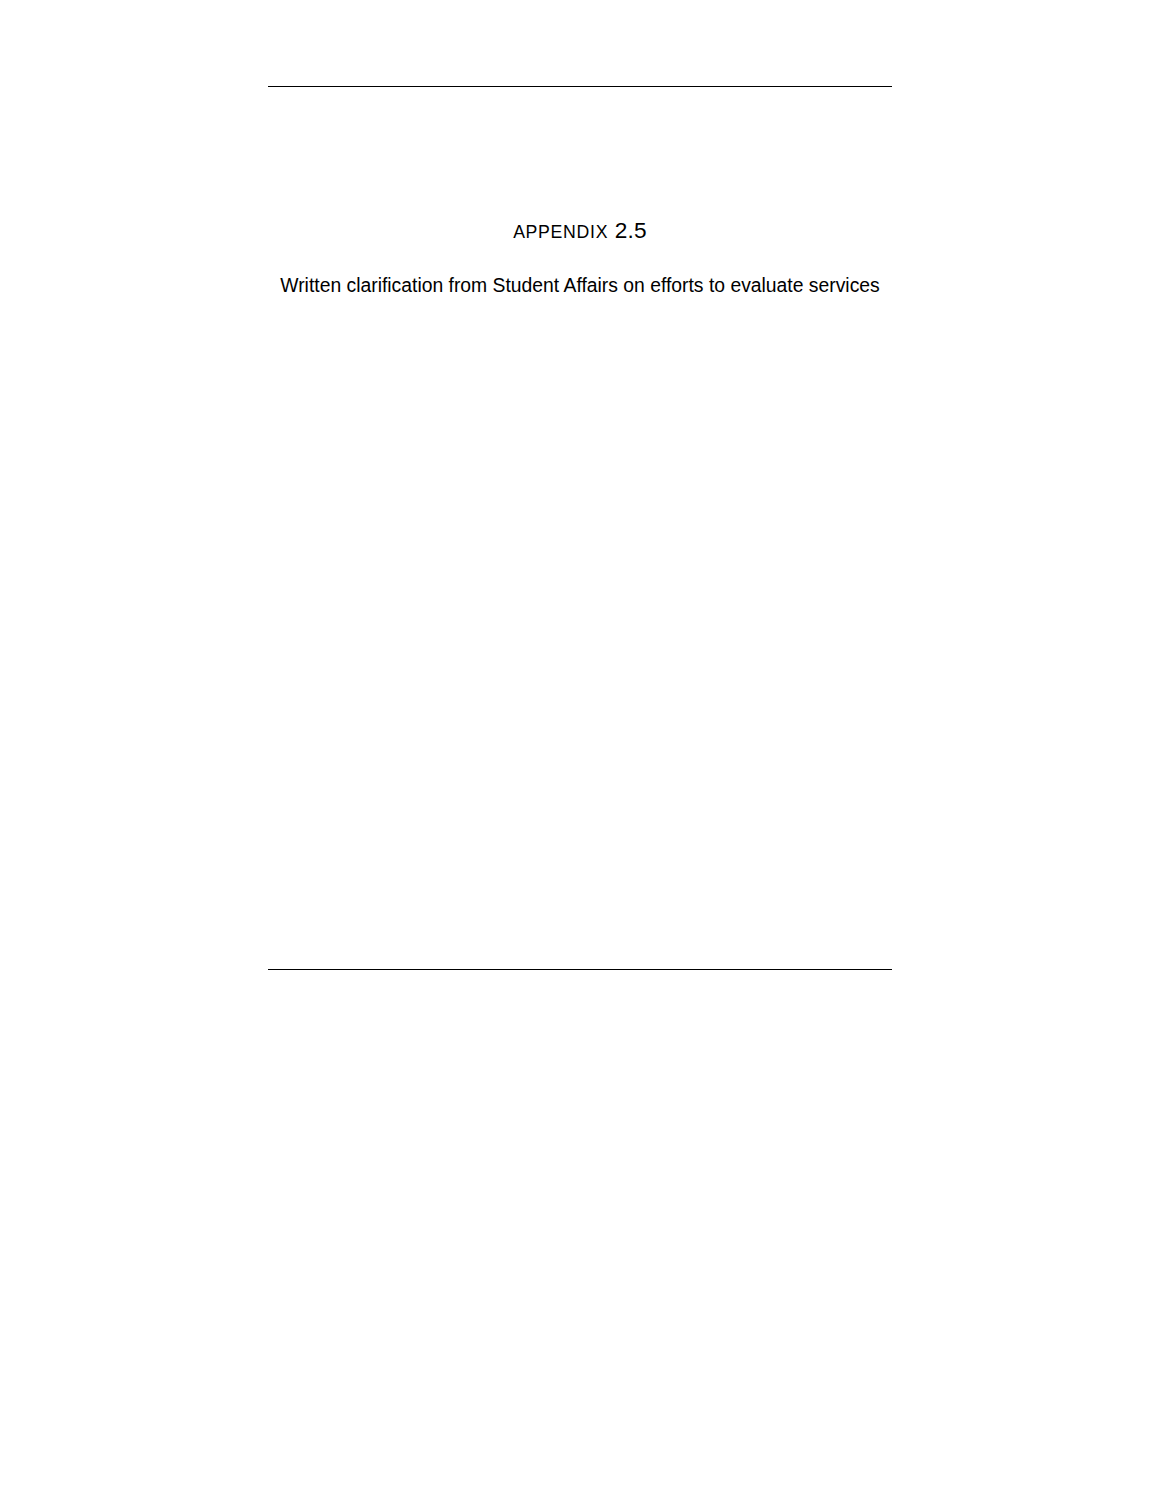APPENDIX 2.5
Written clarification from Student Affairs on efforts to evaluate services